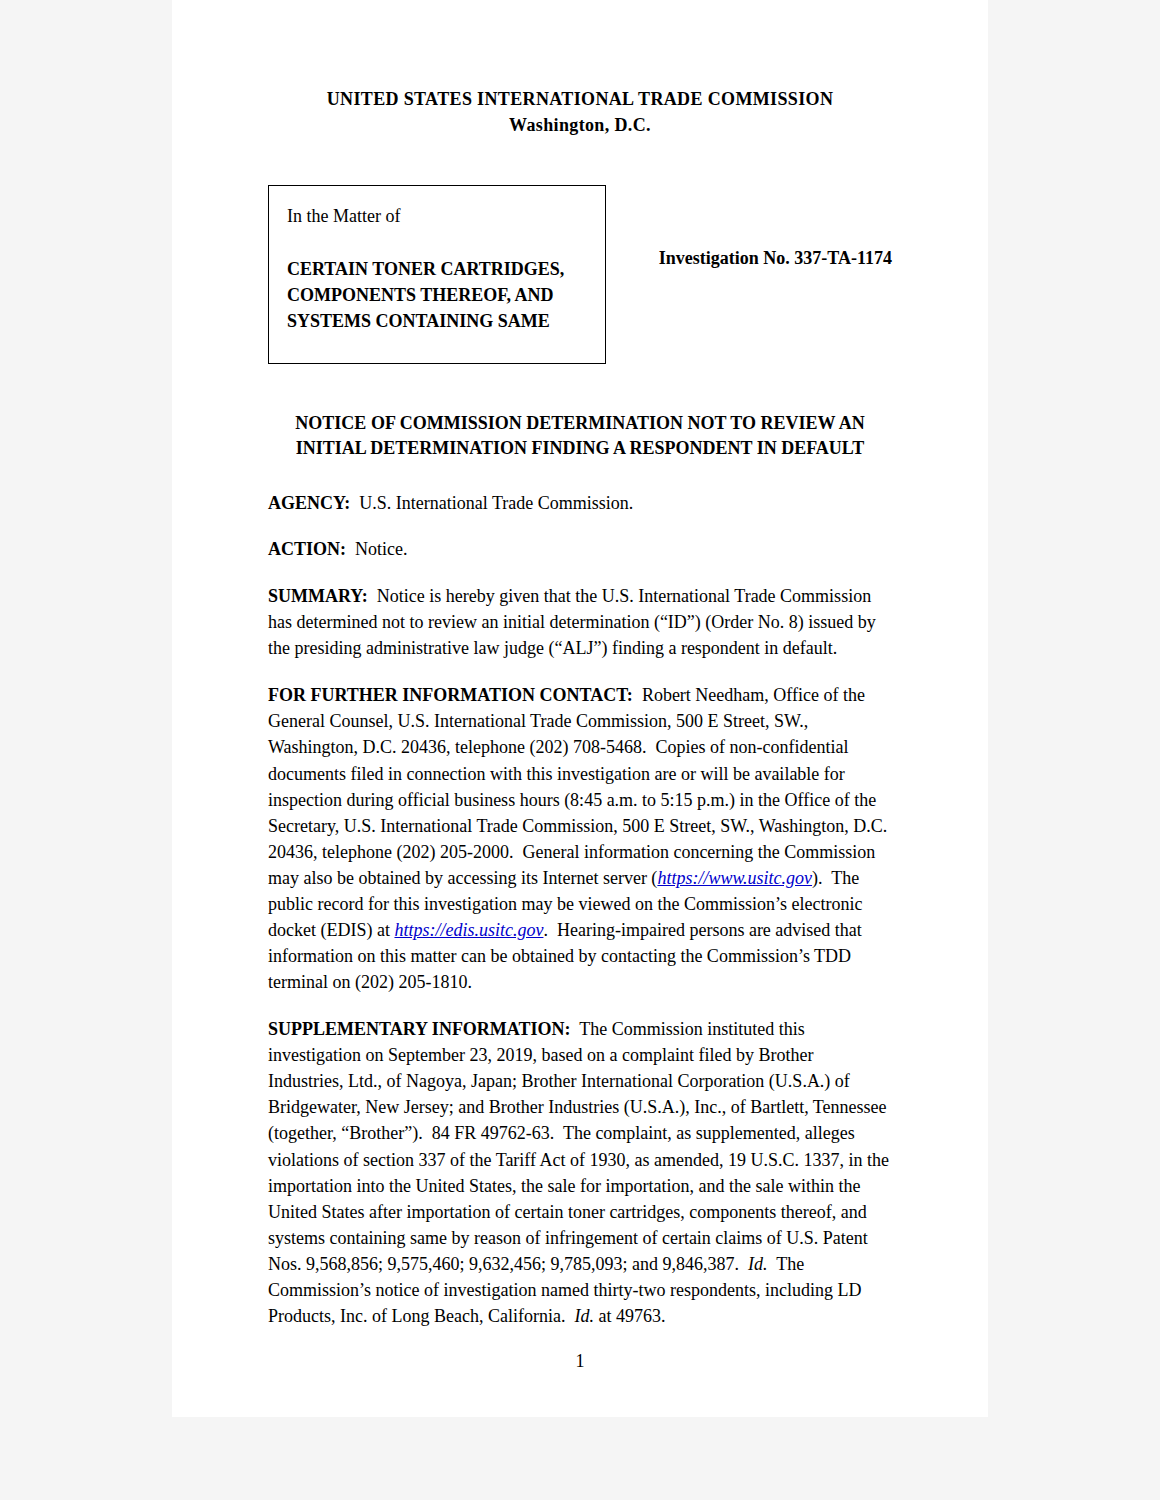UNITED STATES INTERNATIONAL TRADE COMMISSION
Washington, D.C.
In the Matter of
CERTAIN TONER CARTRIDGES,
COMPONENTS THEREOF, AND
SYSTEMS CONTAINING SAME
Investigation No. 337-TA-1174
NOTICE OF COMMISSION DETERMINATION NOT TO REVIEW AN
INITIAL DETERMINATION FINDING A RESPONDENT IN DEFAULT
AGENCY: U.S. International Trade Commission.
ACTION: Notice.
SUMMARY: Notice is hereby given that the U.S. International Trade Commission has determined not to review an initial determination (“ID”) (Order No. 8) issued by the presiding administrative law judge (“ALJ”) finding a respondent in default.
FOR FURTHER INFORMATION CONTACT: Robert Needham, Office of the General Counsel, U.S. International Trade Commission, 500 E Street, SW., Washington, D.C. 20436, telephone (202) 708-5468. Copies of non-confidential documents filed in connection with this investigation are or will be available for inspection during official business hours (8:45 a.m. to 5:15 p.m.) in the Office of the Secretary, U.S. International Trade Commission, 500 E Street, SW., Washington, D.C. 20436, telephone (202) 205-2000. General information concerning the Commission may also be obtained by accessing its Internet server (https://www.usitc.gov). The public record for this investigation may be viewed on the Commission’s electronic docket (EDIS) at https://edis.usitc.gov. Hearing-impaired persons are advised that information on this matter can be obtained by contacting the Commission’s TDD terminal on (202) 205-1810.
SUPPLEMENTARY INFORMATION: The Commission instituted this investigation on September 23, 2019, based on a complaint filed by Brother Industries, Ltd., of Nagoya, Japan; Brother International Corporation (U.S.A.) of Bridgewater, New Jersey; and Brother Industries (U.S.A.), Inc., of Bartlett, Tennessee (together, “Brother”). 84 FR 49762-63. The complaint, as supplemented, alleges violations of section 337 of the Tariff Act of 1930, as amended, 19 U.S.C. 1337, in the importation into the United States, the sale for importation, and the sale within the United States after importation of certain toner cartridges, components thereof, and systems containing same by reason of infringement of certain claims of U.S. Patent Nos. 9,568,856; 9,575,460; 9,632,456; 9,785,093; and 9,846,387. Id. The Commission’s notice of investigation named thirty-two respondents, including LD Products, Inc. of Long Beach, California. Id. at 49763.
1